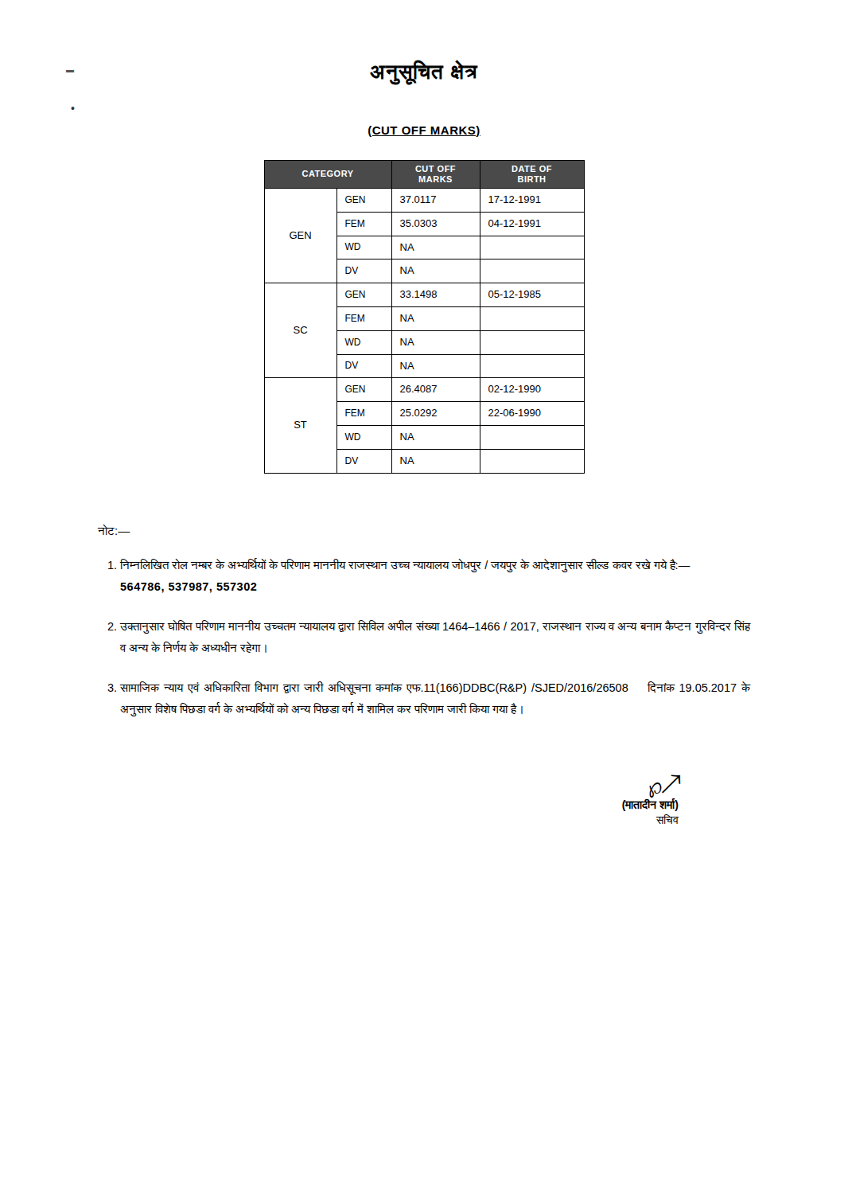▬ •
अनुसूचित क्षेत्र
(CUT OFF MARKS)
| CATEGORY | CUT OFF MARKS | DATE OF BIRTH |
| --- | --- | --- |
| GEN | GEN | 37.0117 | 17-12-1991 |
| FEM | 35.0303 | 04-12-1991 |
| WD | NA | |
| DV | NA | |
| SC | GEN | 33.1498 | 05-12-1985 |
| FEM | NA | |
| WD | NA | |
| DV | NA | |
| ST | GEN | 26.4087 | 02-12-1990 |
| FEM | 25.0292 | 22-06-1990 |
| WD | NA | |
| DV | NA | |
नोट:—
निम्नलिखित रोल नम्बर के अभ्यर्थियों के परिणाम माननीय राजस्थान उच्च न्यायालय जोधपुर / जयपुर के आदेशानुसार सील्ड कवर रखे गये है:—
564786, 537987, 557302
उक्तानुसार घोषित परिणाम माननीय उच्चतम न्यायालय द्वारा सिविल अपील संख्या 1464–1466 / 2017, राजस्थान राज्य व अन्य बनाम कैप्टन गुरविन्दर सिंह व अन्य के निर्णय के अध्यधीन रहेगा।
सामाजिक न्याय एवं अधिकारिता विभाग द्वारा जारी अधिसूचना कमांक एफ.11(166)DDBC(R&P) /SJED/2016/26508 दिनांक 19.05.2017 के अनुसार विशेष पिछडा वर्ग के अभ्यर्थियों को अन्य पिछडा वर्ग में शामिल कर परिणाम जारी किया गया है।
℘↗
(मातादीन शर्मा)
सचिव